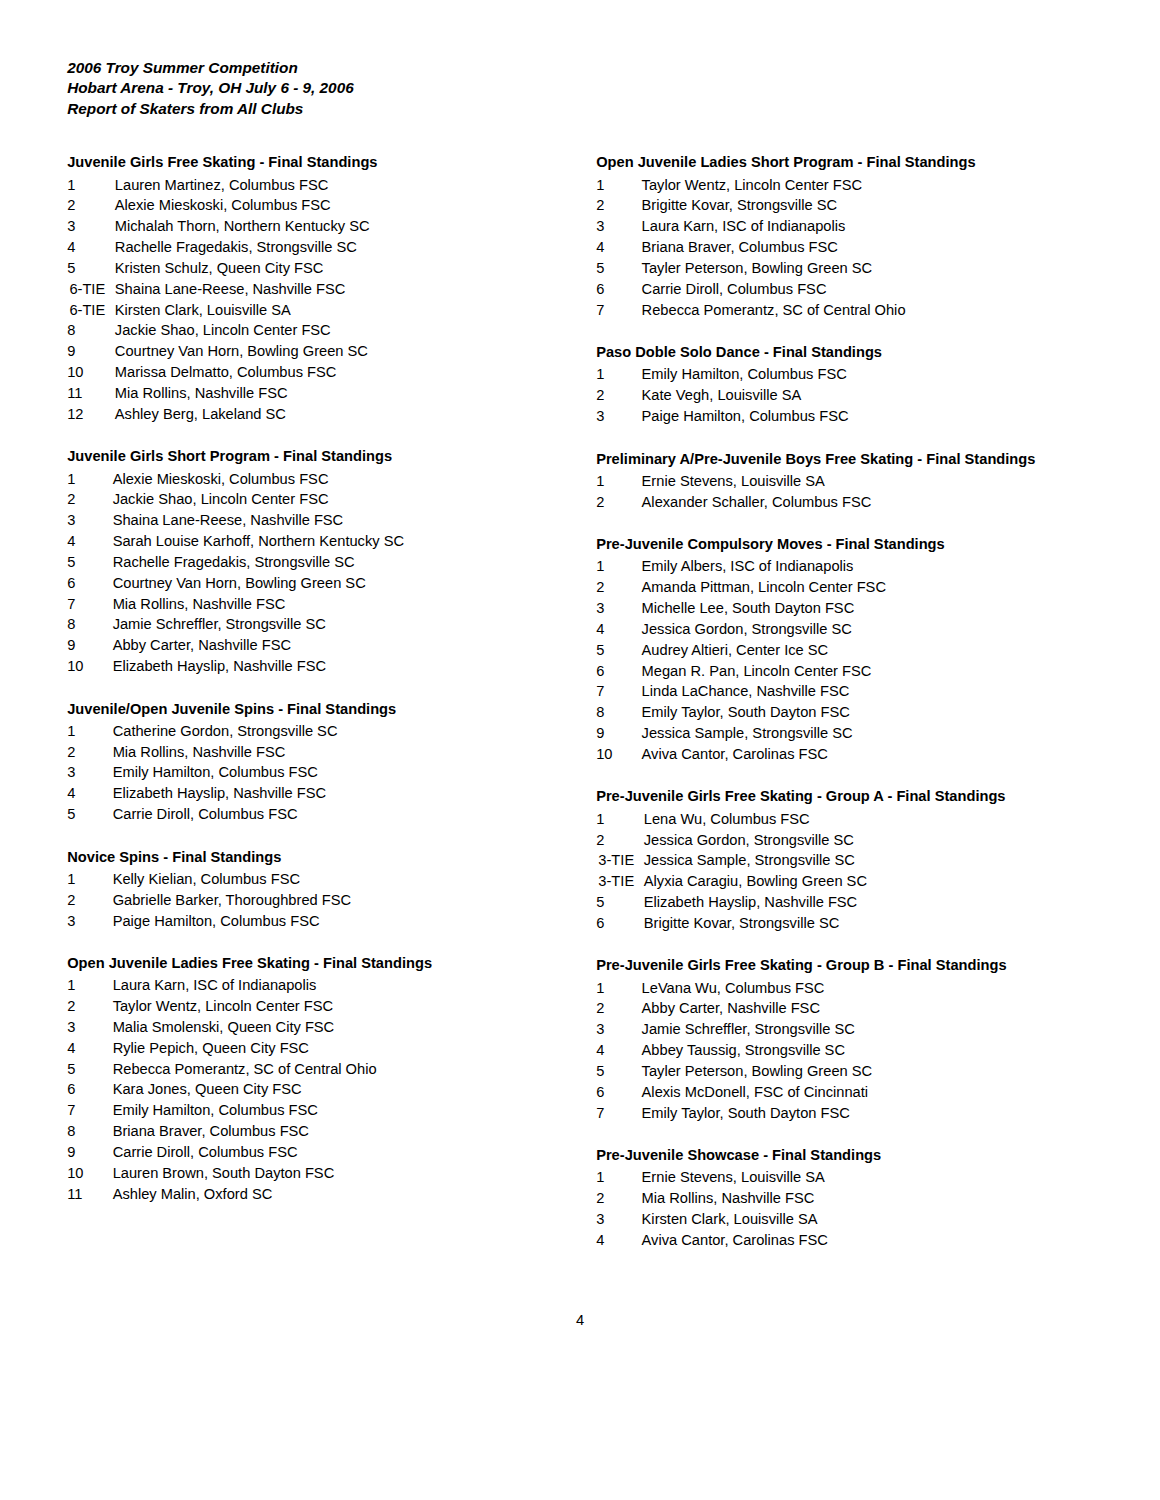2006 Troy Summer Competition
Hobart Arena - Troy, OH July 6 - 9, 2006
Report of Skaters from All Clubs
Juvenile Girls Free Skating - Final Standings
| 1 | Lauren Martinez, Columbus FSC |
| 2 | Alexie Mieskoski, Columbus FSC |
| 3 | Michalah Thorn, Northern Kentucky SC |
| 4 | Rachelle Fragedakis, Strongsville SC |
| 5 | Kristen Schulz, Queen City FSC |
| 6-TIE | Shaina Lane-Reese, Nashville FSC |
| 6-TIE | Kirsten Clark, Louisville SA |
| 8 | Jackie Shao, Lincoln Center FSC |
| 9 | Courtney Van Horn, Bowling Green SC |
| 10 | Marissa Delmatto, Columbus FSC |
| 11 | Mia Rollins, Nashville FSC |
| 12 | Ashley Berg, Lakeland SC |
Juvenile Girls Short Program - Final Standings
| 1 | Alexie Mieskoski, Columbus FSC |
| 2 | Jackie Shao, Lincoln Center FSC |
| 3 | Shaina Lane-Reese, Nashville FSC |
| 4 | Sarah Louise Karhoff, Northern Kentucky SC |
| 5 | Rachelle Fragedakis, Strongsville SC |
| 6 | Courtney Van Horn, Bowling Green SC |
| 7 | Mia Rollins, Nashville FSC |
| 8 | Jamie Schreffler, Strongsville SC |
| 9 | Abby Carter, Nashville FSC |
| 10 | Elizabeth Hayslip, Nashville FSC |
Juvenile/Open Juvenile Spins - Final Standings
| 1 | Catherine Gordon, Strongsville SC |
| 2 | Mia Rollins, Nashville FSC |
| 3 | Emily Hamilton, Columbus FSC |
| 4 | Elizabeth Hayslip, Nashville FSC |
| 5 | Carrie Diroll, Columbus FSC |
Novice Spins - Final Standings
| 1 | Kelly Kielian, Columbus FSC |
| 2 | Gabrielle Barker, Thoroughbred FSC |
| 3 | Paige Hamilton, Columbus FSC |
Open Juvenile Ladies Free Skating - Final Standings
| 1 | Laura Karn, ISC of Indianapolis |
| 2 | Taylor Wentz, Lincoln Center FSC |
| 3 | Malia Smolenski, Queen City FSC |
| 4 | Rylie Pepich, Queen City FSC |
| 5 | Rebecca Pomerantz, SC of Central Ohio |
| 6 | Kara Jones, Queen City FSC |
| 7 | Emily Hamilton, Columbus FSC |
| 8 | Briana Braver, Columbus FSC |
| 9 | Carrie Diroll, Columbus FSC |
| 10 | Lauren Brown, South Dayton FSC |
| 11 | Ashley Malin, Oxford SC |
Open Juvenile Ladies Short Program - Final Standings
| 1 | Taylor Wentz, Lincoln Center FSC |
| 2 | Brigitte Kovar, Strongsville SC |
| 3 | Laura Karn, ISC of Indianapolis |
| 4 | Briana Braver, Columbus FSC |
| 5 | Tayler Peterson, Bowling Green SC |
| 6 | Carrie Diroll, Columbus FSC |
| 7 | Rebecca Pomerantz, SC of Central Ohio |
Paso Doble Solo Dance - Final Standings
| 1 | Emily Hamilton, Columbus FSC |
| 2 | Kate Vegh, Louisville SA |
| 3 | Paige Hamilton, Columbus FSC |
Preliminary A/Pre-Juvenile Boys Free Skating - Final Standings
| 1 | Ernie Stevens, Louisville SA |
| 2 | Alexander Schaller, Columbus FSC |
Pre-Juvenile Compulsory Moves - Final Standings
| 1 | Emily Albers, ISC of Indianapolis |
| 2 | Amanda Pittman, Lincoln Center FSC |
| 3 | Michelle Lee, South Dayton FSC |
| 4 | Jessica Gordon, Strongsville SC |
| 5 | Audrey Altieri, Center Ice SC |
| 6 | Megan R. Pan, Lincoln Center FSC |
| 7 | Linda LaChance, Nashville FSC |
| 8 | Emily Taylor, South Dayton FSC |
| 9 | Jessica Sample, Strongsville SC |
| 10 | Aviva Cantor, Carolinas FSC |
Pre-Juvenile Girls Free Skating - Group A - Final Standings
| 1 | Lena Wu, Columbus FSC |
| 2 | Jessica Gordon, Strongsville SC |
| 3-TIE | Jessica Sample, Strongsville SC |
| 3-TIE | Alyxia Caragiu, Bowling Green SC |
| 5 | Elizabeth Hayslip, Nashville FSC |
| 6 | Brigitte Kovar, Strongsville SC |
Pre-Juvenile Girls Free Skating - Group B - Final Standings
| 1 | LeVana Wu, Columbus FSC |
| 2 | Abby Carter, Nashville FSC |
| 3 | Jamie Schreffler, Strongsville SC |
| 4 | Abbey Taussig, Strongsville SC |
| 5 | Tayler Peterson, Bowling Green SC |
| 6 | Alexis McDonell, FSC of Cincinnati |
| 7 | Emily Taylor, South Dayton FSC |
Pre-Juvenile Showcase - Final Standings
| 1 | Ernie Stevens, Louisville SA |
| 2 | Mia Rollins, Nashville FSC |
| 3 | Kirsten Clark, Louisville SA |
| 4 | Aviva Cantor, Carolinas FSC |
4